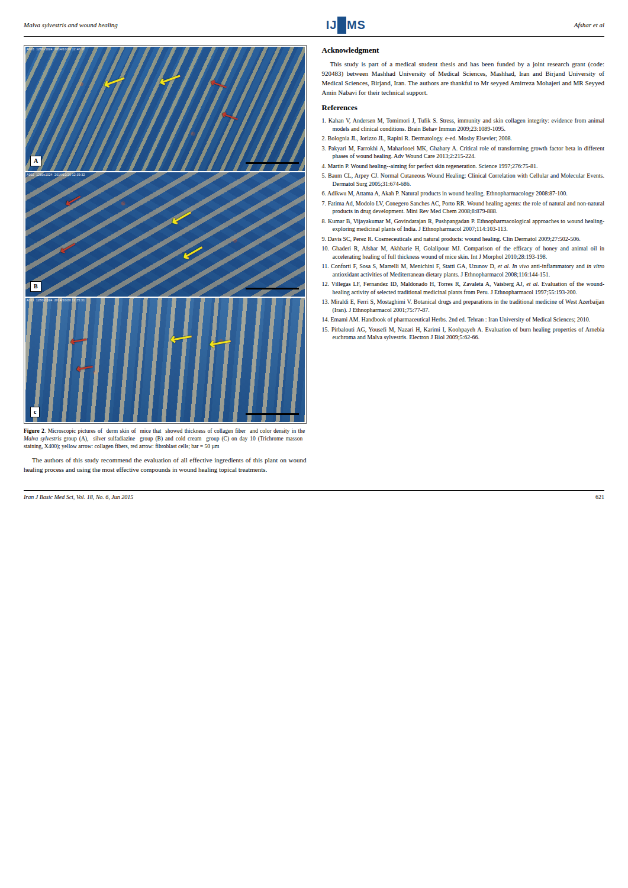Malva sylvestris and wound healing
IJ MS
Afshar et al
A003 1280x1024 2014/10/20 12:40:11
⟶ ⟶ ⟶ ⟶
A
A002 1280x1024 2014/10/20 12:39:32
⟶ ⟶ ⟶ ⟶
B
A011 1280x1024 2014/10/20 12:35:31
⟶ ⟶ ⟶ ⟶
c
Figure 2. Microscopic pictures of derm skin of mice that showed thickness of collagen fiber and color density in the Malva sylvestris group (A), silver sulfadiazine group (B) and cold cream group (C) on day 10 (Trichrome masson staining, X400); yellow arrow: collagen fibers, red arrow: fibroblast cells; bar = 50 µm
The authors of this study recommend the evaluation of all effective ingredients of this plant on wound healing process and using the most effective compounds in wound healing topical treatments.
Acknowledgment
This study is part of a medical student thesis and has been funded by a joint research grant (code: 920483) between Mashhad University of Medical Sciences, Mashhad, Iran and Birjand University of Medical Sciences, Birjand, Iran. The authors are thankful to Mr seyyed Amirreza Mohajeri and MR Seyyed Amin Nabavi for their technical support.
References
Kahan V, Andersen M, Tomimori J, Tufik S. Stress, immunity and skin collagen integrity: evidence from animal models and clinical conditions. Brain Behav Immun 2009;23:1089-1095.
Bolognia JL, Jorizzo JL, Rapini R. Dermatology. e-ed. Mosby Elsevier; 2008.
Pakyari M, Farrokhi A, Maharlooei MK, Ghahary A. Critical role of transforming growth factor beta in different phases of wound healing. Adv Wound Care 2013;2:215-224.
Martin P. Wound healing--aiming for perfect skin regeneration. Science 1997;276:75-81.
Baum CL, Arpey CJ. Normal Cutaneous Wound Healing: Clinical Correlation with Cellular and Molecular Events. Dermatol Surg 2005;31:674-686.
Adikwu M, Attama A, Akah P. Natural products in wound healing. Ethnopharmacology 2008:87-100.
Fatima Ad, Modolo LV, Conegero Sanches AC, Porto RR. Wound healing agents: the role of natural and non-natural products in drug development. Mini Rev Med Chem 2008;8:879-888.
Kumar B, Vijayakumar M, Govindarajan R, Pushpangadan P. Ethnopharmacological approaches to wound healing-exploring medicinal plants of India. J Ethnopharmacol 2007;114:103-113.
Davis SC, Perez R. Cosmeceuticals and natural products: wound healing. Clin Dermatol 2009;27:502-506.
Ghaderi R, Afshar M, Akhbarie H, Golalipour MJ. Comparison of the efficacy of honey and animal oil in accelerating healing of full thickness wound of mice skin. Int J Morphol 2010;28:193-198.
Conforti F, Sosa S, Marrelli M, Menichini F, Statti GA, Uzunov D, et al. In vivo anti-inflammatory and in vitro antioxidant activities of Mediterranean dietary plants. J Ethnopharmacol 2008;116:144-151.
Villegas LF, Fernandez ID, Maldonado H, Torres R, Zavaleta A, Vaisberg AJ, et al. Evaluation of the wound-healing activity of selected traditional medicinal plants from Peru. J Ethnopharmacol 1997;55:193-200.
Miraldi E, Ferri S, Mostaghimi V. Botanical drugs and preparations in the traditional medicine of West Azerbaijan (Iran). J Ethnopharmacol 2001;75:77-87.
Emami AM. Handbook of pharmaceutical Herbs. 2nd ed. Tehran : Iran University of Medical Sciences; 2010.
Pirbalouti AG, Yousefi M, Nazari H, Karimi I, Koohpayeh A. Evaluation of burn healing properties of Arnebia euchroma and Malva sylvestris. Electron J Biol 2009;5:62-66.
Iran J Basic Med Sci, Vol. 18, No. 6, Jun 2015
621